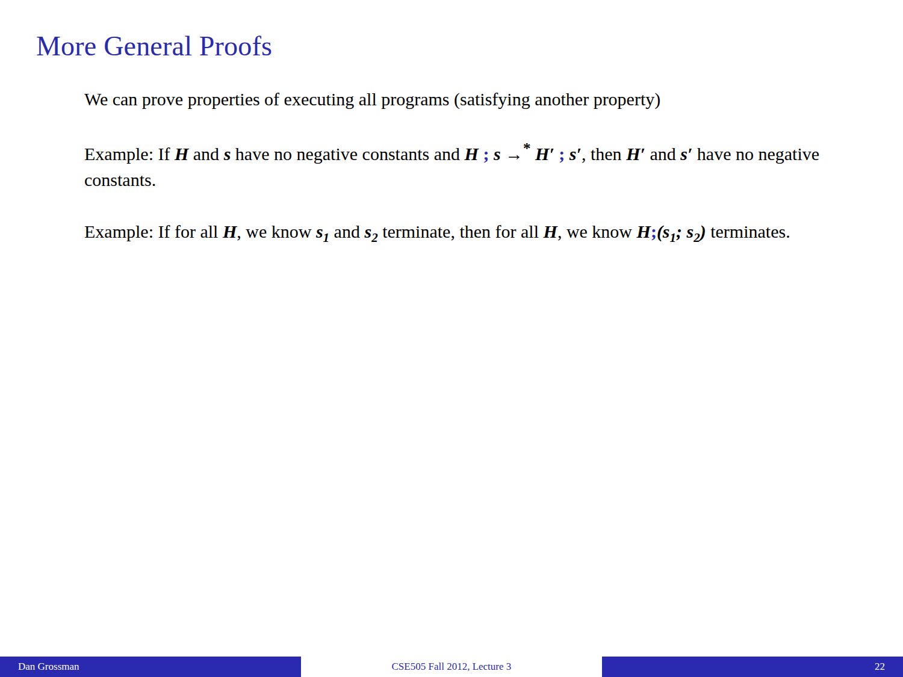More General Proofs
We can prove properties of executing all programs (satisfying another property)
Example: If H and s have no negative constants and H ; s →* H′ ; s′, then H′ and s′ have no negative constants.
Example: If for all H, we know s1 and s2 terminate, then for all H, we know H;(s1; s2) terminates.
Dan Grossman
CSE505 Fall 2012, Lecture 3
22